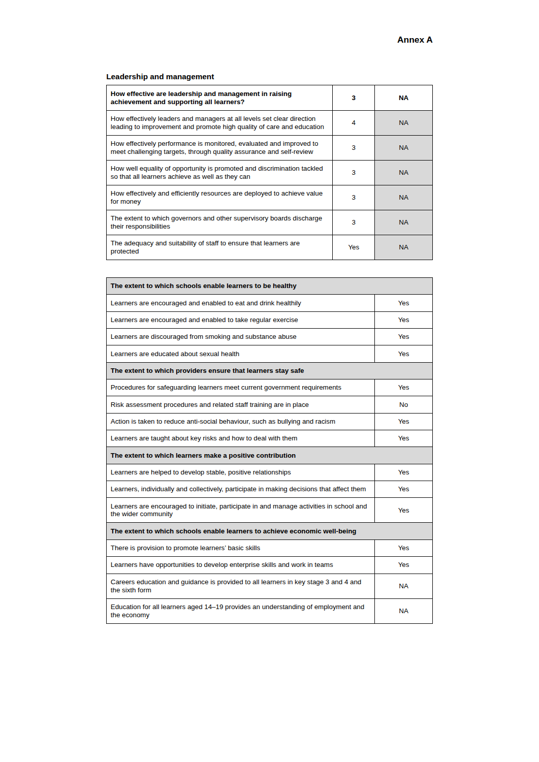Annex A
Leadership and management
| How effective are leadership and management in raising achievement and supporting all learners? | 3 | NA |
| How effectively leaders and managers at all levels set clear direction leading to improvement and promote high quality of care and education | 4 | NA |
| How effectively performance is monitored, evaluated and improved to meet challenging targets, through quality assurance and self-review | 3 | NA |
| How well equality of opportunity is promoted and discrimination tackled so that all learners achieve as well as they can | 3 | NA |
| How effectively and efficiently resources are deployed to achieve value for money | 3 | NA |
| The extent to which governors and other supervisory boards discharge their responsibilities | 3 | NA |
| The adequacy and suitability of staff to ensure that learners are protected | Yes | NA |
| The extent to which schools enable learners to be healthy |
| Learners are encouraged and enabled to eat and drink healthily | Yes |
| Learners are encouraged and enabled to take regular exercise | Yes |
| Learners are discouraged from smoking and substance abuse | Yes |
| Learners are educated about sexual health | Yes |
| The extent to which providers ensure that learners stay safe |
| Procedures for safeguarding learners meet current government requirements | Yes |
| Risk assessment procedures and related staff training are in place | No |
| Action is taken to reduce anti-social behaviour, such as bullying and racism | Yes |
| Learners are taught about key risks and how to deal with them | Yes |
| The extent to which learners make a positive contribution |
| Learners are helped to develop stable, positive relationships | Yes |
| Learners, individually and collectively, participate in making decisions that affect them | Yes |
| Learners are encouraged to initiate, participate in and manage activities in school and the wider community | Yes |
| The extent to which schools enable learners to achieve economic well-being |
| There is provision to promote learners’ basic skills | Yes |
| Learners have opportunities to develop enterprise skills and work in teams | Yes |
| Careers education and guidance is provided to all learners in key stage 3 and 4 and the sixth form | NA |
| Education for all learners aged 14–19 provides an understanding of employment and the economy | NA |